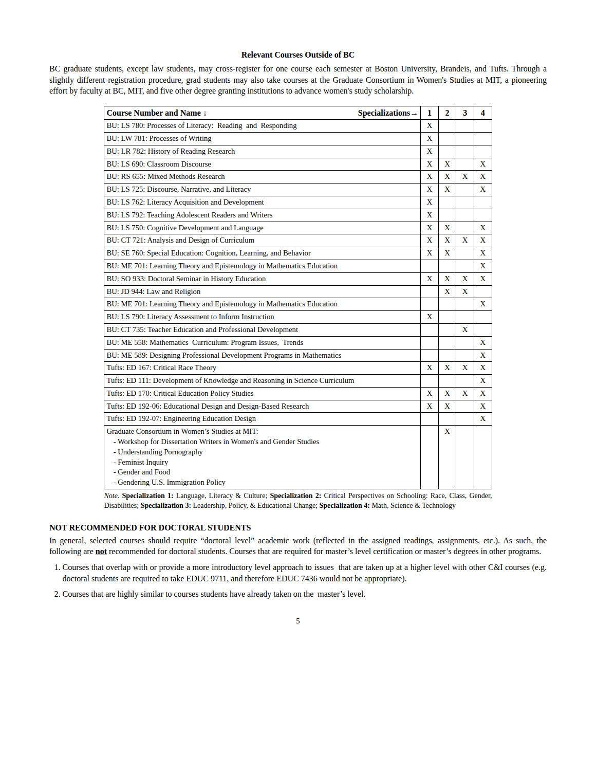Relevant Courses Outside of BC
BC graduate students, except law students, may cross-register for one course each semester at Boston University, Brandeis, and Tufts. Through a slightly different registration procedure, grad students may also take courses at the Graduate Consortium in Women's Studies at MIT, a pioneering effort by faculty at BC, MIT, and five other degree granting institutions to advance women's study scholarship.
| Course Number and Name ↓ Specializations→ | 1 | 2 | 3 | 4 |
| --- | --- | --- | --- | --- |
| BU: LS 780: Processes of Literacy: Reading and Responding | X | | | |
| BU: LW 781: Processes of Writing | X | | | |
| BU: LR 782: History of Reading Research | X | | | |
| BU: LS 690: Classroom Discourse | X | X | | X |
| BU: RS 655: Mixed Methods Research | X | X | X | X |
| BU: LS 725: Discourse, Narrative, and Literacy | X | X | | X |
| BU: LS 762: Literacy Acquisition and Development | X | | | |
| BU: LS 792: Teaching Adolescent Readers and Writers | X | | | |
| BU: LS 750: Cognitive Development and Language | X | X | | X |
| BU: CT 721: Analysis and Design of Curriculum | X | X | X | X |
| BU: SE 760: Special Education: Cognition, Learning, and Behavior | X | X | | X |
| BU: ME 701: Learning Theory and Epistemology in Mathematics Education | | | | X |
| BU: SO 933: Doctoral Seminar in History Education | X | X | X | X |
| BU: JD 944: Law and Religion | | X | X | |
| BU: ME 701: Learning Theory and Epistemology in Mathematics Education | | | | X |
| BU: LS 790: Literacy Assessment to Inform Instruction | X | | | |
| BU: CT 735: Teacher Education and Professional Development | | | X | |
| BU: ME 558: Mathematics Curriculum: Program Issues, Trends | | | | X |
| BU: ME 589: Designing Professional Development Programs in Mathematics | | | | X |
| Tufts: ED 167: Critical Race Theory | X | X | X | X |
| Tufts: ED 111: Development of Knowledge and Reasoning in Science Curriculum | | | | X |
| Tufts: ED 170: Critical Education Policy Studies | X | X | X | X |
| Tufts: ED 192-06: Educational Design and Design-Based Research | X | X | | X |
| Tufts: ED 192-07: Engineering Education Design | | | | X |
| Graduate Consortium in Women’s Studies at MIT: - Workshop for Dissertation Writers in Women's and Gender Studies - Understanding Pornography - Feminist Inquiry - Gender and Food - Gendering U.S. Immigration Policy | | X | | |
Note. Specialization 1: Language, Literacy & Culture; Specialization 2: Critical Perspectives on Schooling: Race, Class, Gender, Disabilities; Specialization 3: Leadership, Policy, & Educational Change; Specialization 4: Math, Science & Technology
NOT RECOMMENDED FOR DOCTORAL STUDENTS
In general, selected courses should require “doctoral level” academic work (reflected in the assigned readings, assignments, etc.). As such, the following are not recommended for doctoral students. Courses that are required for master’s level certification or master’s degrees in other programs.
Courses that overlap with or provide a more introductory level approach to issues that are taken up at a higher level with other C&I courses (e.g. doctoral students are required to take EDUC 9711, and therefore EDUC 7436 would not be appropriate).
Courses that are highly similar to courses students have already taken on the master’s level.
5